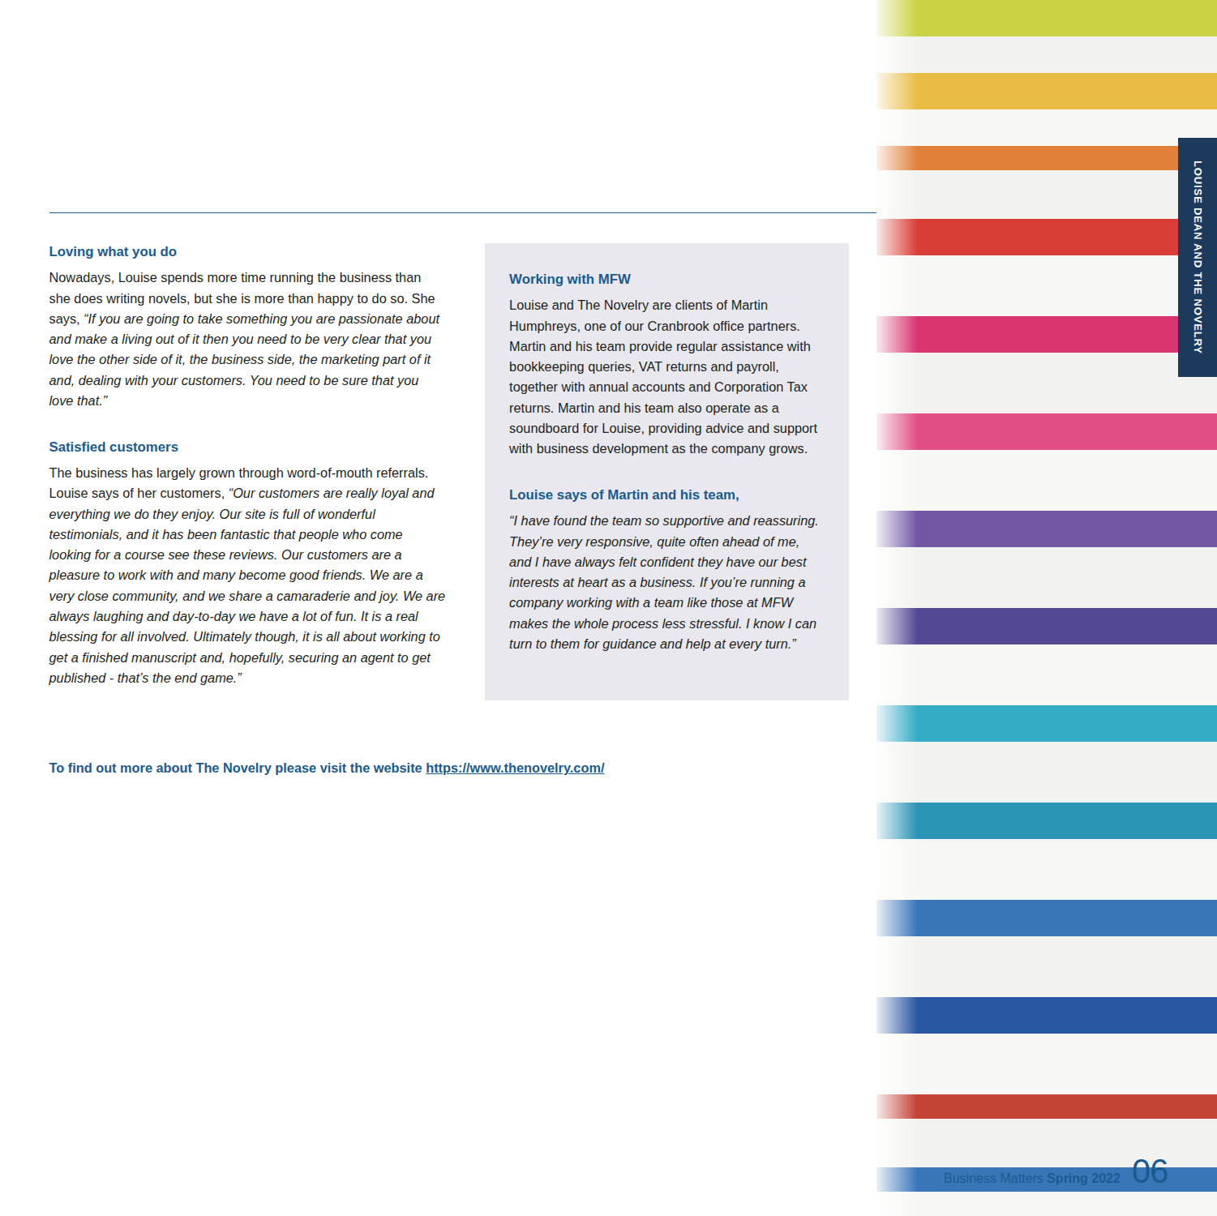Louise Dean and The Novelry
Loving what you do
Nowadays, Louise spends more time running the business than she does writing novels, but she is more than happy to do so. She says, “If you are going to take something you are passionate about and make a living out of it then you need to be very clear that you love the other side of it, the business side, the marketing part of it and, dealing with your customers. You need to be sure that you love that.”
Satisfied customers
The business has largely grown through word-of-mouth referrals. Louise says of her customers, “Our customers are really loyal and everything we do they enjoy. Our site is full of wonderful testimonials, and it has been fantastic that people who come looking for a course see these reviews. Our customers are a pleasure to work with and many become good friends. We are a very close community, and we share a camaraderie and joy. We are always laughing and day-to-day we have a lot of fun. It is a real blessing for all involved. Ultimately though, it is all about working to get a finished manuscript and, hopefully, securing an agent to get published - that’s the end game.”
Working with MFW
Louise and The Novelry are clients of Martin Humphreys, one of our Cranbrook office partners. Martin and his team provide regular assistance with bookkeeping queries, VAT returns and payroll, together with annual accounts and Corporation Tax returns. Martin and his team also operate as a soundboard for Louise, providing advice and support with business development as the company grows.
Louise says of Martin and his team,
“I have found the team so supportive and reassuring. They’re very responsive, quite often ahead of me, and I have always felt confident they have our best interests at heart as a business. If you’re running a company working with a team like those at MFW makes the whole process less stressful. I know I can turn to them for guidance and help at every turn.”
To find out more about The Novelry please visit the website https://www.thenovelry.com/
Business Matters Spring 2022 06